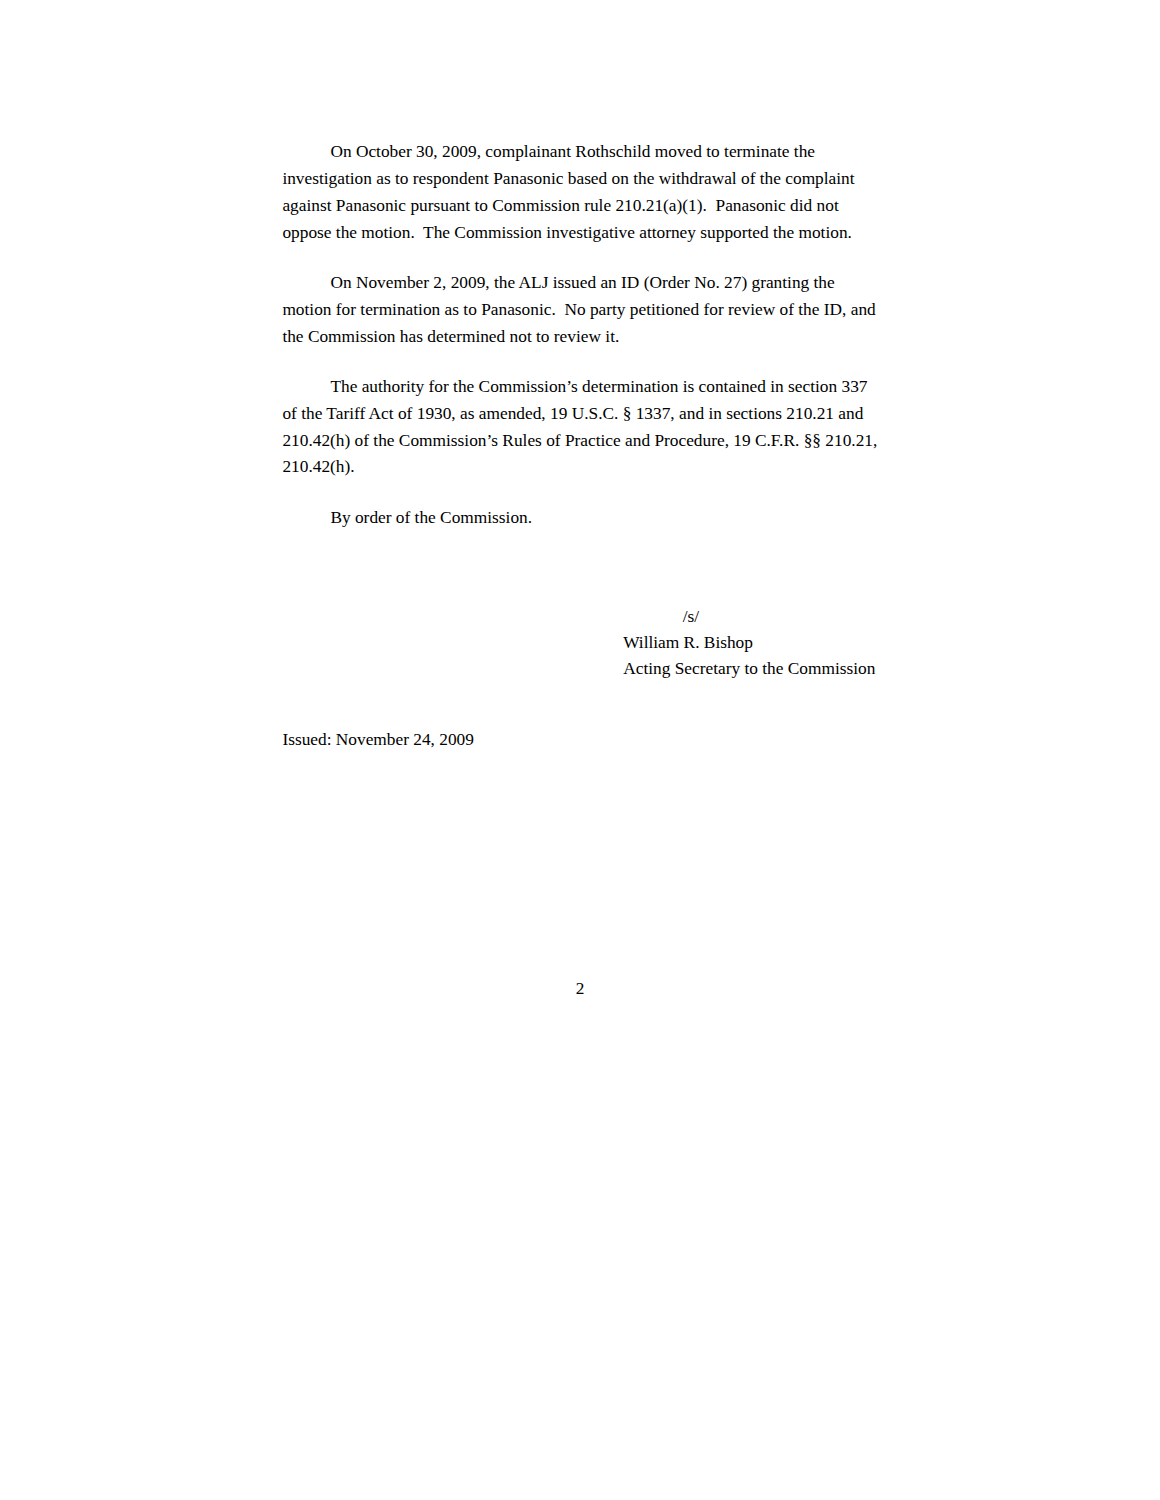On October 30, 2009, complainant Rothschild moved to terminate the investigation as to respondent Panasonic based on the withdrawal of the complaint against Panasonic pursuant to Commission rule 210.21(a)(1). Panasonic did not oppose the motion. The Commission investigative attorney supported the motion.
On November 2, 2009, the ALJ issued an ID (Order No. 27) granting the motion for termination as to Panasonic. No party petitioned for review of the ID, and the Commission has determined not to review it.
The authority for the Commission’s determination is contained in section 337 of the Tariff Act of 1930, as amended, 19 U.S.C. § 1337, and in sections 210.21 and 210.42(h) of the Commission’s Rules of Practice and Procedure, 19 C.F.R. §§ 210.21, 210.42(h).
By order of the Commission.
/s/
William R. Bishop
Acting Secretary to the Commission
Issued: November 24, 2009
2